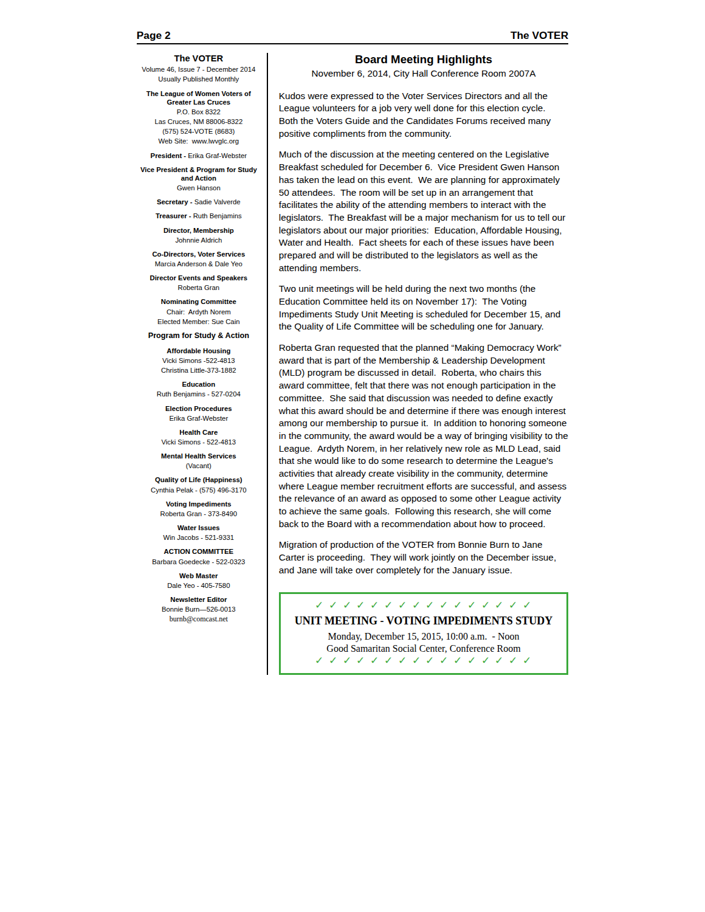Page 2 The VOTER
The VOTER
Volume 46, Issue 7 - December 2014
Usually Published Monthly
The League of Women Voters of Greater Las Cruces
P.O. Box 8322
Las Cruces, NM 88006-8322
(575) 524-VOTE (8683)
Web Site: www.lwvglc.org
President - Erika Graf-Webster
Vice President & Program for Study and Action
Gwen Hanson
Secretary - Sadie Valverde
Treasurer - Ruth Benjamins
Director, Membership
Johnnie Aldrich
Co-Directors, Voter Services
Marcia Anderson & Dale Yeo
Director Events and Speakers
Roberta Gran
Nominating Committee
Chair: Ardyth Norem
Elected Member: Sue Cain
Program for Study & Action
Affordable Housing
Vicki Simons -522-4813
Christina Little-373-1882
Education
Ruth Benjamins - 527-0204
Election Procedures
Erika Graf-Webster
Health Care
Vicki Simons - 522-4813
Mental Health Services
(Vacant)
Quality of Life (Happiness)
Cynthia Pelak - (575) 496-3170
Voting Impediments
Roberta Gran - 373-8490
Water Issues
Win Jacobs - 521-9331
ACTION COMMITTEE
Barbara Goedecke - 522-0323
Web Master
Dale Yeo - 405-7580
Newsletter Editor
Bonnie Burn—526-0013
burnb@comcast.net
Board Meeting Highlights
November 6, 2014, City Hall Conference Room 2007A
Kudos were expressed to the Voter Services Directors and all the League volunteers for a job very well done for this election cycle. Both the Voters Guide and the Candidates Forums received many positive compliments from the community.
Much of the discussion at the meeting centered on the Legislative Breakfast scheduled for December 6. Vice President Gwen Hanson has taken the lead on this event. We are planning for approximately 50 attendees. The room will be set up in an arrangement that facilitates the ability of the attending members to interact with the legislators. The Breakfast will be a major mechanism for us to tell our legislators about our major priorities: Education, Affordable Housing, Water and Health. Fact sheets for each of these issues have been prepared and will be distributed to the legislators as well as the attending members.
Two unit meetings will be held during the next two months (the Education Committee held its on November 17): The Voting Impediments Study Unit Meeting is scheduled for December 15, and the Quality of Life Committee will be scheduling one for January.
Roberta Gran requested that the planned “Making Democracy Work” award that is part of the Membership & Leadership Development (MLD) program be discussed in detail. Roberta, who chairs this award committee, felt that there was not enough participation in the committee. She said that discussion was needed to define exactly what this award should be and determine if there was enough interest among our membership to pursue it. In addition to honoring someone in the community, the award would be a way of bringing visibility to the League. Ardyth Norem, in her relatively new role as MLD Lead, said that she would like to do some research to determine the League's activities that already create visibility in the community, determine where League member recruitment efforts are successful, and assess the relevance of an award as opposed to some other League activity to achieve the same goals. Following this research, she will come back to the Board with a recommendation about how to proceed.
Migration of production of the VOTER from Bonnie Burn to Jane Carter is proceeding. They will work jointly on the December issue, and Jane will take over completely for the January issue.
✓ ✓ ✓ ✓ ✓ ✓ ✓ ✓ ✓ ✓ ✓ ✓ ✓ ✓ ✓ ✓
UNIT MEETING - VOTING IMPEDIMENTS STUDY
Monday, December 15, 2015, 10:00 a.m. - Noon
Good Samaritan Social Center, Conference Room
✓ ✓ ✓ ✓ ✓ ✓ ✓ ✓ ✓ ✓ ✓ ✓ ✓ ✓ ✓ ✓